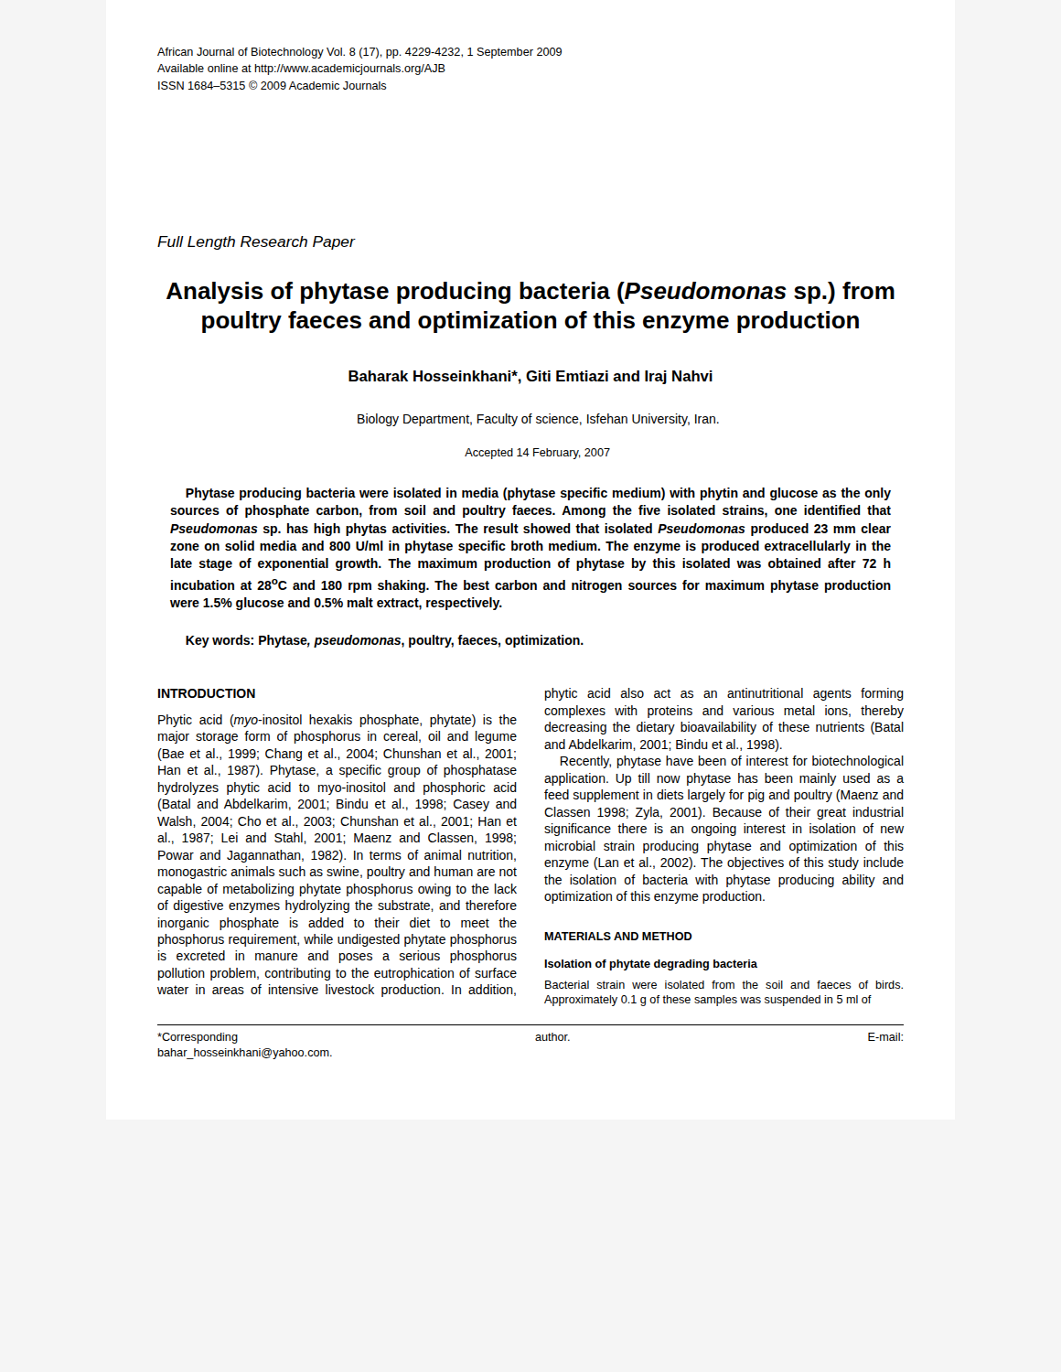African Journal of Biotechnology Vol. 8 (17), pp. 4229-4232, 1 September 2009
Available online at http://www.academicjournals.org/AJB
ISSN 1684–5315 © 2009 Academic Journals
Full Length Research Paper
Analysis of phytase producing bacteria (Pseudomonas sp.) from poultry faeces and optimization of this enzyme production
Baharak Hosseinkhani*, Giti Emtiazi and Iraj Nahvi
Biology Department, Faculty of science, Isfehan University, Iran.
Accepted 14 February, 2007
Phytase producing bacteria were isolated in media (phytase specific medium) with phytin and glucose as the only sources of phosphate carbon, from soil and poultry faeces. Among the five isolated strains, one identified that Pseudomonas sp. has high phytas activities. The result showed that isolated Pseudomonas produced 23 mm clear zone on solid media and 800 U/ml in phytase specific broth medium. The enzyme is produced extracellularly in the late stage of exponential growth. The maximum production of phytase by this isolated was obtained after 72 h incubation at 28oC and 180 rpm shaking. The best carbon and nitrogen sources for maximum phytase production were 1.5% glucose and 0.5% malt extract, respectively.
Key words: Phytase, pseudomonas, poultry, faeces, optimization.
Introduction
Phytic acid (myo-inositol hexakis phosphate, phytate) is the major storage form of phosphorus in cereal, oil and legume (Bae et al., 1999; Chang et al., 2004; Chunshan et al., 2001; Han et al., 1987). Phytase, a specific group of phosphatase hydrolyzes phytic acid to myo-inositol and phosphoric acid (Batal and Abdelkarim, 2001; Bindu et al., 1998; Casey and Walsh, 2004; Cho et al., 2003; Chunshan et al., 2001; Han et al., 1987; Lei and Stahl, 2001; Maenz and Classen, 1998; Powar and Jagannathan, 1982). In terms of animal nutrition, monogastric animals such as swine, poultry and human are not capable of metabolizing phytate phosphorus owing to the lack of digestive enzymes hydrolyzing the substrate, and therefore inorganic phosphate is added to their diet to meet the phosphorus requirement, while undigested phytate phosphorus is excreted in manure and poses a serious phosphorus pollution problem, contributing to the eutrophication of surface water in areas of intensive livestock production. In addition, phytic acid also act as an antinutritional agents forming complexes with proteins and various metal ions, thereby decreasing the dietary bioavailability of these nutrients (Batal and Abdelkarim, 2001; Bindu et al., 1998).
Recently, phytase have been of interest for biotechnological application. Up till now phytase has been mainly used as a feed supplement in diets largely for pig and poultry (Maenz and Classen 1998; Zyla, 2001). Because of their great industrial significance there is an ongoing interest in isolation of new microbial strain producing phytase and optimization of this enzyme (Lan et al., 2002). The objectives of this study include the isolation of bacteria with phytase producing ability and optimization of this enzyme production.
Materials and method
Isolation of phytate degrading bacteria
Bacterial strain were isolated from the soil and faeces of birds. Approximately 0.1 g of these samples was suspended in 5 ml of
*Corresponding author. E-mail:
bahar_hosseinkhani@yahoo.com.